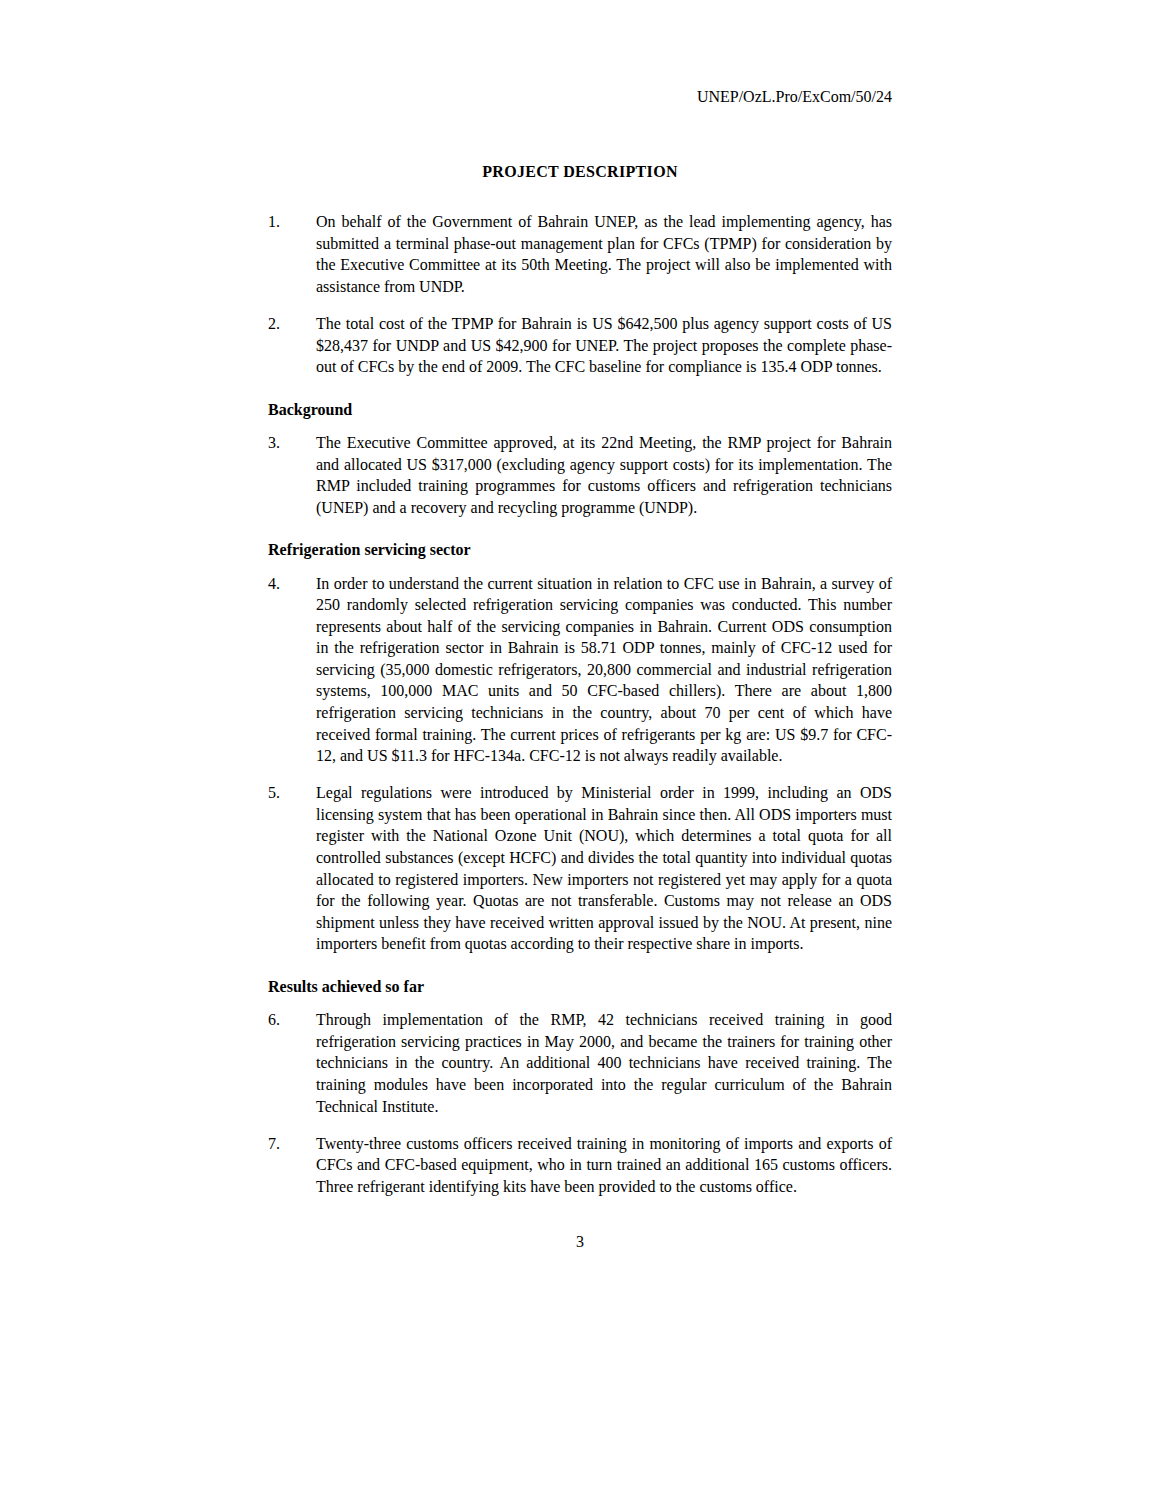UNEP/OzL.Pro/ExCom/50/24
PROJECT DESCRIPTION
1. On behalf of the Government of Bahrain UNEP, as the lead implementing agency, has submitted a terminal phase-out management plan for CFCs (TPMP) for consideration by the Executive Committee at its 50th Meeting. The project will also be implemented with assistance from UNDP.
2. The total cost of the TPMP for Bahrain is US $642,500 plus agency support costs of US $28,437 for UNDP and US $42,900 for UNEP. The project proposes the complete phase-out of CFCs by the end of 2009. The CFC baseline for compliance is 135.4 ODP tonnes.
Background
3. The Executive Committee approved, at its 22nd Meeting, the RMP project for Bahrain and allocated US $317,000 (excluding agency support costs) for its implementation. The RMP included training programmes for customs officers and refrigeration technicians (UNEP) and a recovery and recycling programme (UNDP).
Refrigeration servicing sector
4. In order to understand the current situation in relation to CFC use in Bahrain, a survey of 250 randomly selected refrigeration servicing companies was conducted. This number represents about half of the servicing companies in Bahrain. Current ODS consumption in the refrigeration sector in Bahrain is 58.71 ODP tonnes, mainly of CFC-12 used for servicing (35,000 domestic refrigerators, 20,800 commercial and industrial refrigeration systems, 100,000 MAC units and 50 CFC-based chillers). There are about 1,800 refrigeration servicing technicians in the country, about 70 per cent of which have received formal training. The current prices of refrigerants per kg are: US $9.7 for CFC-12, and US $11.3 for HFC-134a. CFC-12 is not always readily available.
5. Legal regulations were introduced by Ministerial order in 1999, including an ODS licensing system that has been operational in Bahrain since then. All ODS importers must register with the National Ozone Unit (NOU), which determines a total quota for all controlled substances (except HCFC) and divides the total quantity into individual quotas allocated to registered importers. New importers not registered yet may apply for a quota for the following year. Quotas are not transferable. Customs may not release an ODS shipment unless they have received written approval issued by the NOU. At present, nine importers benefit from quotas according to their respective share in imports.
Results achieved so far
6. Through implementation of the RMP, 42 technicians received training in good refrigeration servicing practices in May 2000, and became the trainers for training other technicians in the country. An additional 400 technicians have received training. The training modules have been incorporated into the regular curriculum of the Bahrain Technical Institute.
7. Twenty-three customs officers received training in monitoring of imports and exports of CFCs and CFC-based equipment, who in turn trained an additional 165 customs officers. Three refrigerant identifying kits have been provided to the customs office.
3